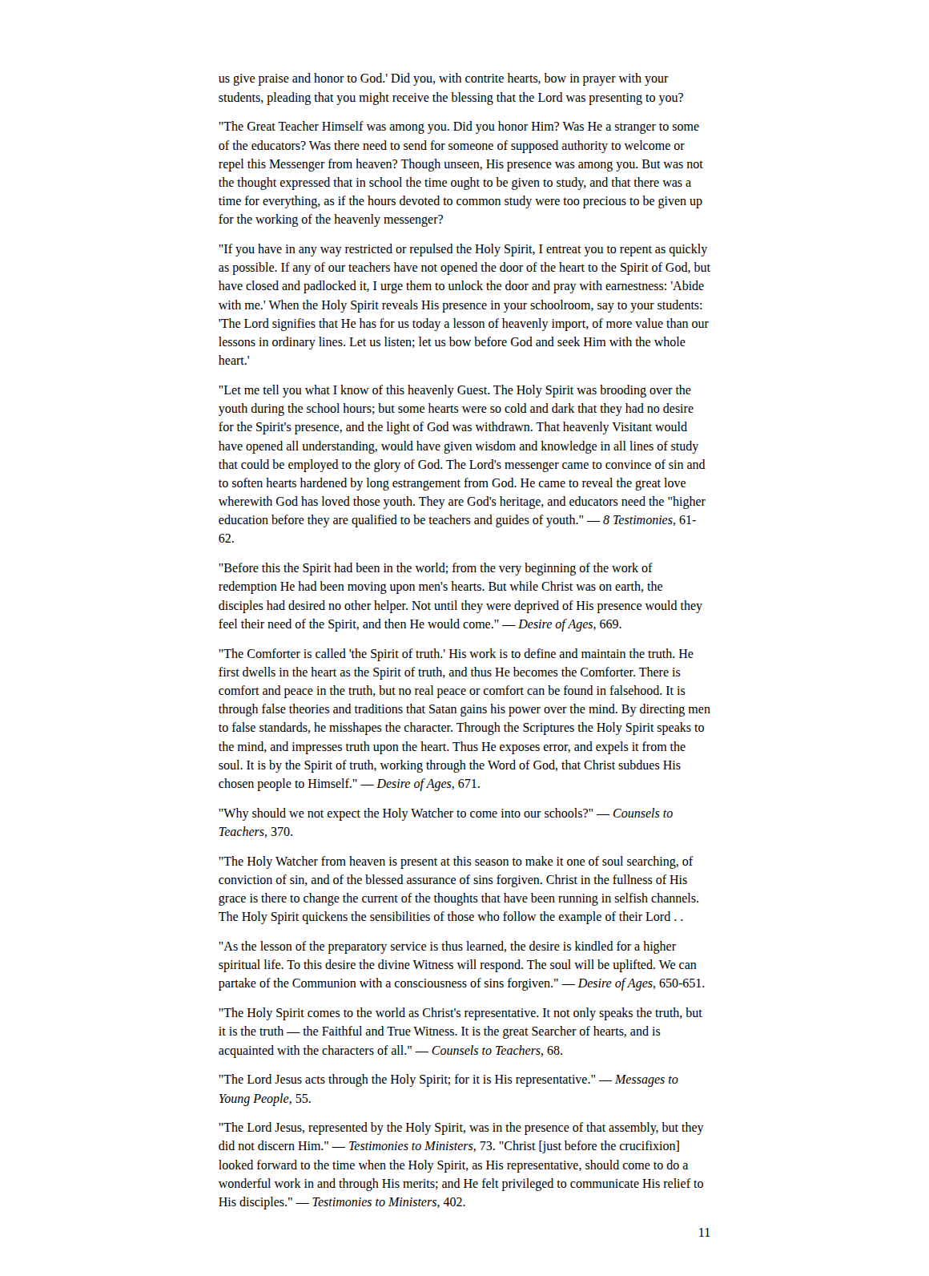us give praise and honor to God.' Did you, with contrite hearts, bow in prayer with your students, pleading that you might receive the blessing that the Lord was presenting to you?
"The Great Teacher Himself was among you. Did you honor Him? Was He a stranger to some of the educators? Was there need to send for someone of supposed authority to welcome or repel this Messenger from heaven? Though unseen, His presence was among you. But was not the thought expressed that in school the time ought to be given to study, and that there was a time for everything, as if the hours devoted to common study were too precious to be given up for the working of the heavenly messenger?
"If you have in any way restricted or repulsed the Holy Spirit, I entreat you to repent as quickly as possible. If any of our teachers have not opened the door of the heart to the Spirit of God, but have closed and padlocked it, I urge them to unlock the door and pray with earnestness: 'Abide with me.' When the Holy Spirit reveals His presence in your schoolroom, say to your students: 'The Lord signifies that He has for us today a lesson of heavenly import, of more value than our lessons in ordinary lines. Let us listen; let us bow before God and seek Him with the whole heart.'
"Let me tell you what I know of this heavenly Guest. The Holy Spirit was brooding over the youth during the school hours; but some hearts were so cold and dark that they had no desire for the Spirit's presence, and the light of God was withdrawn. That heavenly Visitant would have opened all understanding, would have given wisdom and knowledge in all lines of study that could be employed to the glory of God. The Lord's messenger came to convince of sin and to soften hearts hardened by long estrangement from God. He came to reveal the great love wherewith God has loved those youth. They are God's heritage, and educators need the "higher education before they are qualified to be teachers and guides of youth." — 8 Testimonies, 61-62.
"Before this the Spirit had been in the world; from the very beginning of the work of redemption He had been moving upon men's hearts. But while Christ was on earth, the disciples had desired no other helper. Not until they were deprived of His presence would they feel their need of the Spirit, and then He would come." — Desire of Ages, 669.
"The Comforter is called 'the Spirit of truth.' His work is to define and maintain the truth. He first dwells in the heart as the Spirit of truth, and thus He becomes the Comforter. There is comfort and peace in the truth, but no real peace or comfort can be found in falsehood. It is through false theories and traditions that Satan gains his power over the mind. By directing men to false standards, he misshapes the character. Through the Scriptures the Holy Spirit speaks to the mind, and impresses truth upon the heart. Thus He exposes error, and expels it from the soul. It is by the Spirit of truth, working through the Word of God, that Christ subdues His chosen people to Himself." — Desire of Ages, 671.
"Why should we not expect the Holy Watcher to come into our schools?" — Counsels to Teachers, 370.
"The Holy Watcher from heaven is present at this season to make it one of soul searching, of conviction of sin, and of the blessed assurance of sins forgiven. Christ in the fullness of His grace is there to change the current of the thoughts that have been running in selfish channels. The Holy Spirit quickens the sensibilities of those who follow the example of their Lord . .
"As the lesson of the preparatory service is thus learned, the desire is kindled for a higher spiritual life. To this desire the divine Witness will respond. The soul will be uplifted. We can partake of the Communion with a consciousness of sins forgiven." — Desire of Ages, 650-651.
"The Holy Spirit comes to the world as Christ's representative. It not only speaks the truth, but it is the truth — the Faithful and True Witness. It is the great Searcher of hearts, and is acquainted with the characters of all." — Counsels to Teachers, 68.
"The Lord Jesus acts through the Holy Spirit; for it is His representative." — Messages to Young People, 55.
"The Lord Jesus, represented by the Holy Spirit, was in the presence of that assembly, but they did not discern Him." — Testimonies to Ministers, 73. "Christ [just before the crucifixion] looked forward to the time when the Holy Spirit, as His representative, should come to do a wonderful work in and through His merits; and He felt privileged to communicate His relief to His disciples." — Testimonies to Ministers, 402.
11